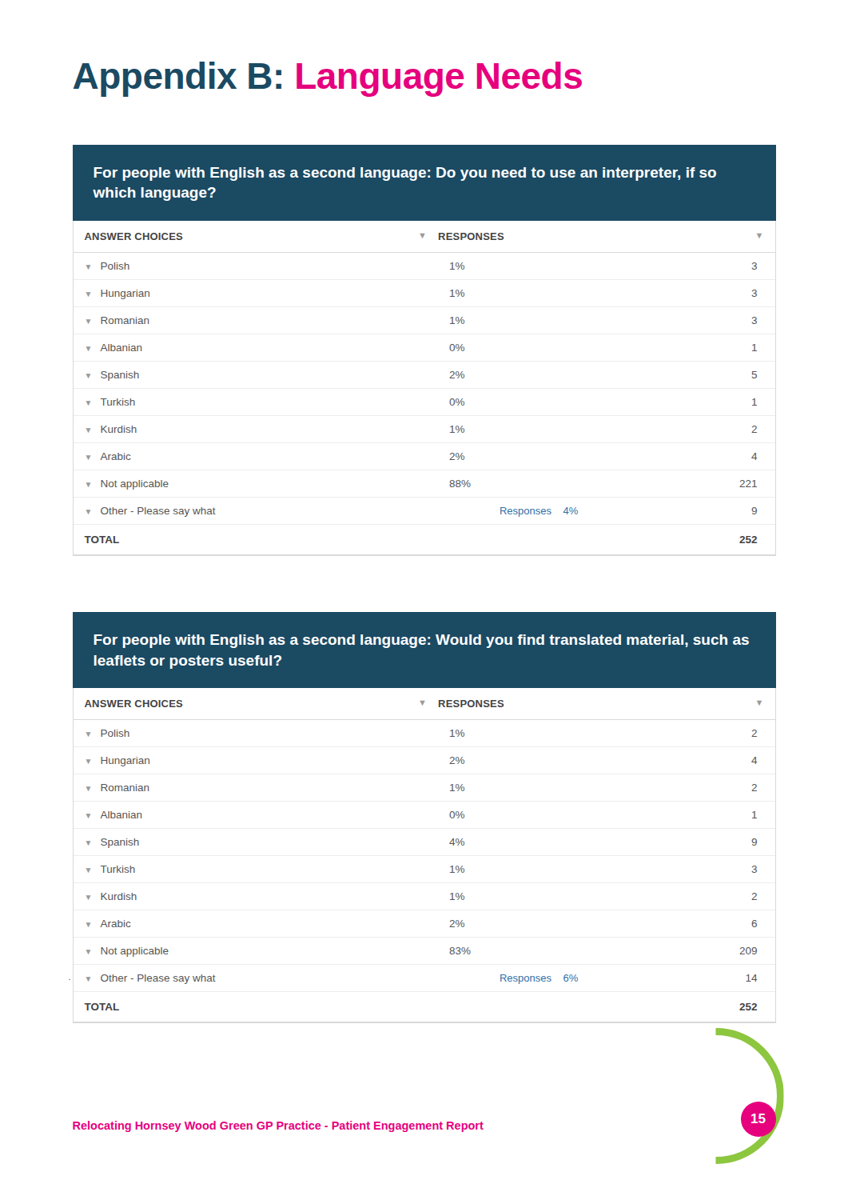Appendix B: Language Needs
For people with English as a second language: Do you need to use an interpreter, if so which language?
| ANSWER CHOICES ▼ | RESPONSES ▼ |
| --- | --- |
| ▼ Polish | 1% | 3 |
| ▼ Hungarian | 1% | 3 |
| ▼ Romanian | 1% | 3 |
| ▼ Albanian | 0% | 1 |
| ▼ Spanish | 2% | 5 |
| ▼ Turkish | 0% | 1 |
| ▼ Kurdish | 1% | 2 |
| ▼ Arabic | 2% | 4 |
| ▼ Not applicable | 88% | 221 |
| ▼ Other - Please say what | Responses 4% | 9 |
| TOTAL | | 252 |
For people with English as a second language: Would you find translated material, such as leaflets or posters useful?
| ANSWER CHOICES ▼ | RESPONSES ▼ |
| --- | --- |
| ▼ Polish | 1% | 2 |
| ▼ Hungarian | 2% | 4 |
| ▼ Romanian | 1% | 2 |
| ▼ Albanian | 0% | 1 |
| ▼ Spanish | 4% | 9 |
| ▼ Turkish | 1% | 3 |
| ▼ Kurdish | 1% | 2 |
| ▼ Arabic | 2% | 6 |
| ▼ Not applicable | 83% | 209 |
| . ▼ Other - Please say what | Responses 6% | 14 |
| TOTAL | | 252 |
Relocating Hornsey Wood Green GP Practice - Patient Engagement Report
15